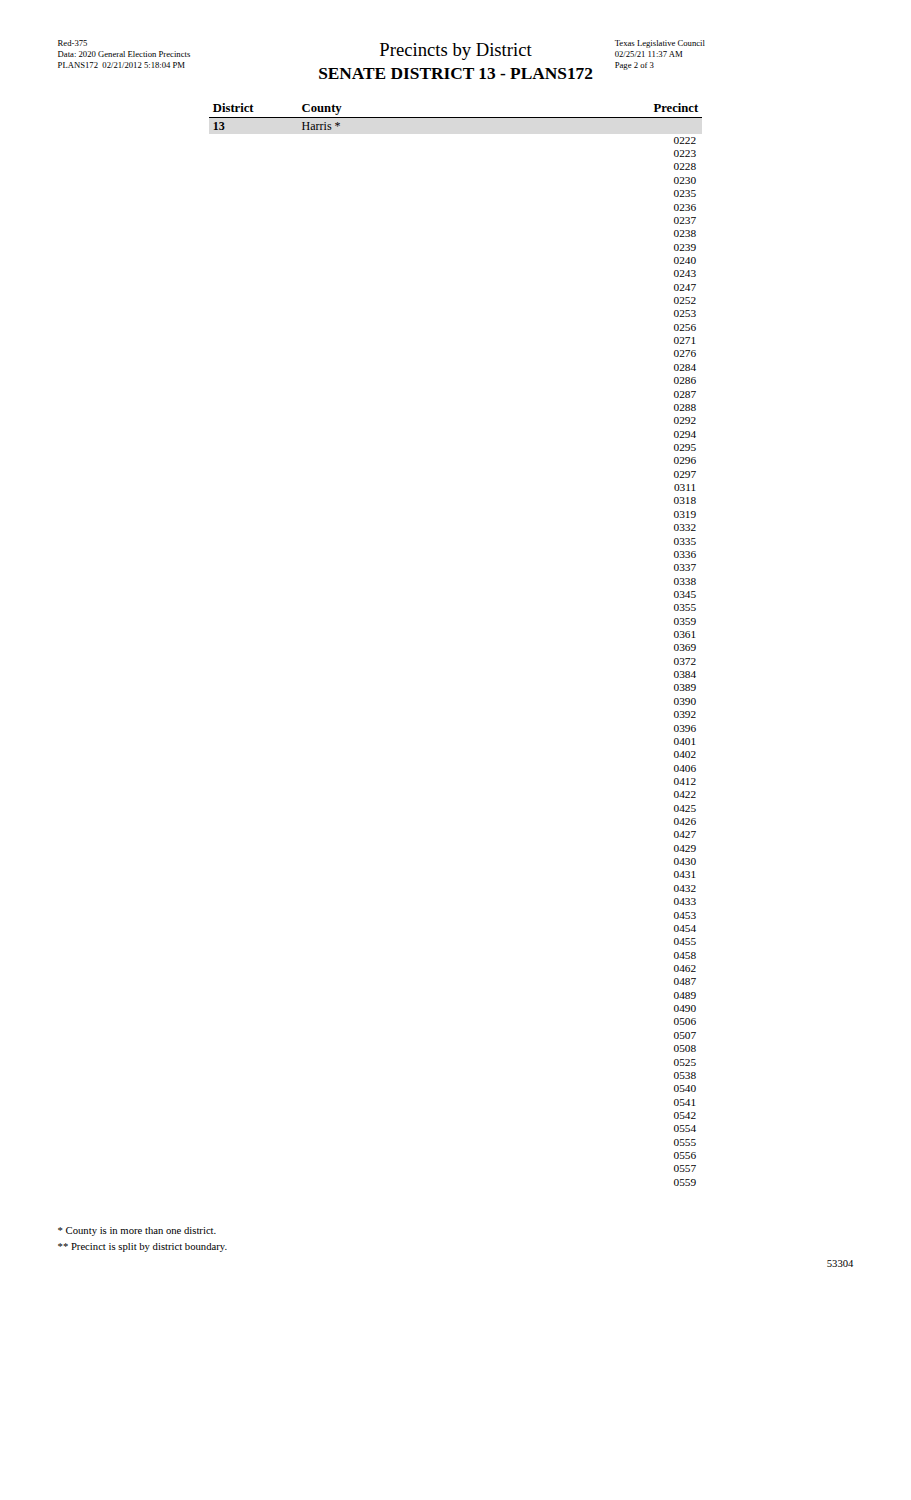Red-375
Data: 2020 General Election Precincts
PLANS172 02/21/2012 5:18:04 PM
Texas Legislative Council
02/25/21 11:37 AM
Page 2 of 3
Precincts by District SENATE DISTRICT 13 - PLANS172
| District | County | Precinct |
| --- | --- | --- |
| 13 | Harris * | |
| | | 0222 |
| | | 0223 |
| | | 0228 |
| | | 0230 |
| | | 0235 |
| | | 0236 |
| | | 0237 |
| | | 0238 |
| | | 0239 |
| | | 0240 |
| | | 0243 |
| | | 0247 |
| | | 0252 |
| | | 0253 |
| | | 0256 |
| | | 0271 |
| | | 0276 |
| | | 0284 |
| | | 0286 |
| | | 0287 |
| | | 0288 |
| | | 0292 |
| | | 0294 |
| | | 0295 |
| | | 0296 |
| | | 0297 |
| | | 0311 |
| | | 0318 |
| | | 0319 |
| | | 0332 |
| | | 0335 |
| | | 0336 |
| | | 0337 |
| | | 0338 |
| | | 0345 |
| | | 0355 |
| | | 0359 |
| | | 0361 |
| | | 0369 |
| | | 0372 |
| | | 0384 |
| | | 0389 |
| | | 0390 |
| | | 0392 |
| | | 0396 |
| | | 0401 |
| | | 0402 |
| | | 0406 |
| | | 0412 |
| | | 0422 |
| | | 0425 |
| | | 0426 |
| | | 0427 |
| | | 0429 |
| | | 0430 |
| | | 0431 |
| | | 0432 |
| | | 0433 |
| | | 0453 |
| | | 0454 |
| | | 0455 |
| | | 0458 |
| | | 0462 |
| | | 0487 |
| | | 0489 |
| | | 0490 |
| | | 0506 |
| | | 0507 |
| | | 0508 |
| | | 0525 |
| | | 0538 |
| | | 0540 |
| | | 0541 |
| | | 0542 |
| | | 0554 |
| | | 0555 |
| | | 0556 |
| | | 0557 |
| | | 0559 |
53304
* County is in more than one district.
** Precinct is split by district boundary.